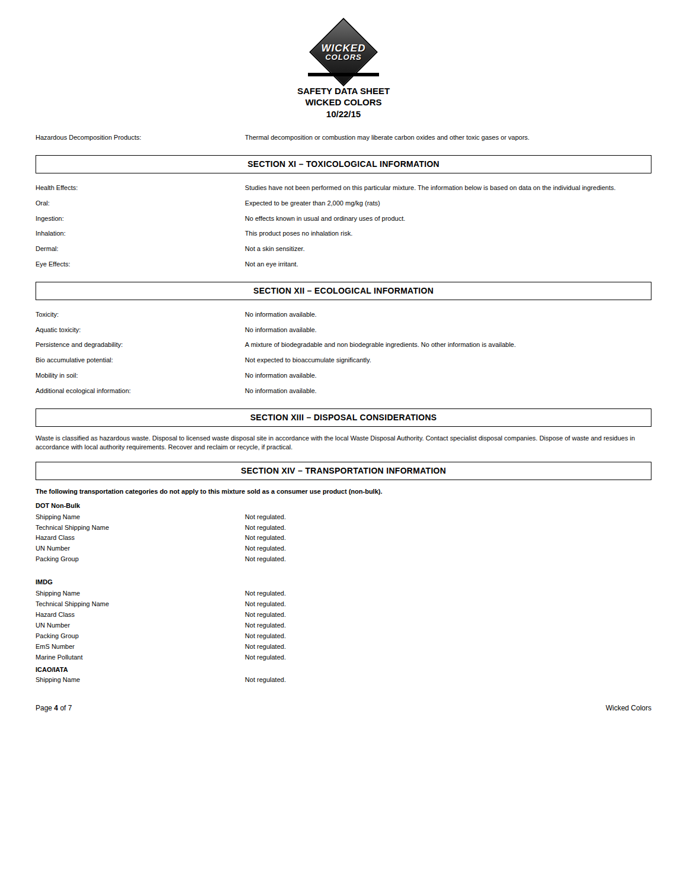WICKED COLORS
SAFETY DATA SHEET WICKED COLORS 10/22/15
| Hazardous Decomposition Products: | Thermal decomposition or combustion may liberate carbon oxides and other toxic gases or vapors. |
SECTION XI – TOXICOLOGICAL INFORMATION
| Health Effects: | Studies have not been performed on this particular mixture. The information below is based on data on the individual ingredients. |
| Oral: | Expected to be greater than 2,000 mg/kg (rats) |
| Ingestion: | No effects known in usual and ordinary uses of product. |
| Inhalation: | This product poses no inhalation risk. |
| Dermal: | Not a skin sensitizer. |
| Eye Effects: | Not an eye irritant. |
SECTION XII – ECOLOGICAL INFORMATION
| Toxicity: | No information available. |
| Aquatic toxicity: | No information available. |
| Persistence and degradability: | A mixture of biodegradable and non biodegrable ingredients. No other information is available. |
| Bio accumulative potential: | Not expected to bioaccumulate significantly. |
| Mobility in soil: | No information available. |
| Additional ecological information: | No information available. |
SECTION XIII – DISPOSAL CONSIDERATIONS
Waste is classified as hazardous waste. Disposal to licensed waste disposal site in accordance with the local Waste Disposal Authority. Contact specialist disposal companies. Dispose of waste and residues in accordance with local authority requirements. Recover and reclaim or recycle, if practical.
SECTION XIV – TRANSPORTATION INFORMATION
The following transportation categories do not apply to this mixture sold as a consumer use product (non-bulk).
DOT Non-Bulk
| Shipping Name | Not regulated. |
| Technical Shipping Name | Not regulated. |
| Hazard Class | Not regulated. |
| UN Number | Not regulated. |
| Packing Group | Not regulated. |
IMDG
| Shipping Name | Not regulated. |
| Technical Shipping Name | Not regulated. |
| Hazard Class | Not regulated. |
| UN Number | Not regulated. |
| Packing Group | Not regulated. |
| EmS Number | Not regulated. |
| Marine Pollutant | Not regulated. |
ICAO/IATA
| Shipping Name | Not regulated. |
Page 4 of 7
Wicked Colors